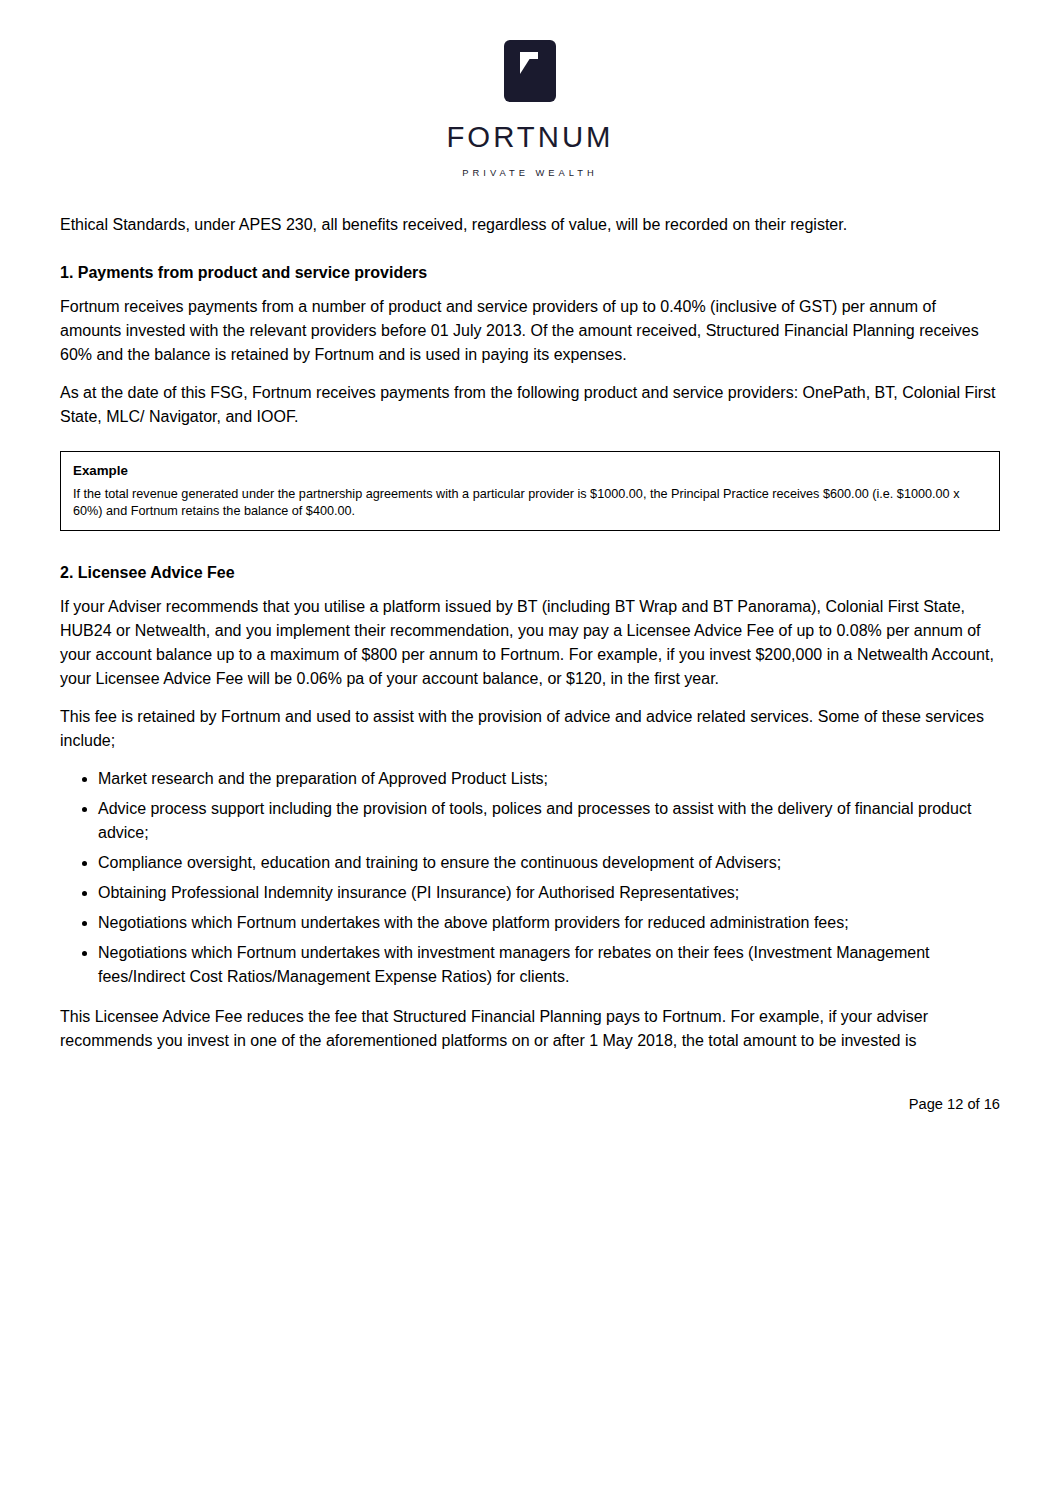FORTNUM
PRIVATE WEALTH
Ethical Standards, under APES 230, all benefits received, regardless of value, will be recorded on their register.
1. Payments from product and service providers
Fortnum receives payments from a number of product and service providers of up to 0.40% (inclusive of GST) per annum of amounts invested with the relevant providers before 01 July 2013. Of the amount received, Structured Financial Planning receives 60% and the balance is retained by Fortnum and is used in paying its expenses.
As at the date of this FSG, Fortnum receives payments from the following product and service providers: OnePath, BT, Colonial First State, MLC/ Navigator, and IOOF.
Example
If the total revenue generated under the partnership agreements with a particular provider is $1000.00, the Principal Practice receives $600.00 (i.e. $1000.00 x 60%) and Fortnum retains the balance of $400.00.
2. Licensee Advice Fee
If your Adviser recommends that you utilise a platform issued by BT (including BT Wrap and BT Panorama), Colonial First State, HUB24 or Netwealth, and you implement their recommendation, you may pay a Licensee Advice Fee of up to 0.08% per annum of your account balance up to a maximum of $800 per annum to Fortnum. For example, if you invest $200,000 in a Netwealth Account, your Licensee Advice Fee will be 0.06% pa of your account balance, or $120, in the first year.
This fee is retained by Fortnum and used to assist with the provision of advice and advice related services. Some of these services include;
Market research and the preparation of Approved Product Lists;
Advice process support including the provision of tools, polices and processes to assist with the delivery of financial product advice;
Compliance oversight, education and training to ensure the continuous development of Advisers;
Obtaining Professional Indemnity insurance (PI Insurance) for Authorised Representatives;
Negotiations which Fortnum undertakes with the above platform providers for reduced administration fees;
Negotiations which Fortnum undertakes with investment managers for rebates on their fees (Investment Management fees/Indirect Cost Ratios/Management Expense Ratios) for clients.
This Licensee Advice Fee reduces the fee that Structured Financial Planning pays to Fortnum. For example, if your adviser recommends you invest in one of the aforementioned platforms on or after 1 May 2018, the total amount to be invested is
Page 12 of 16